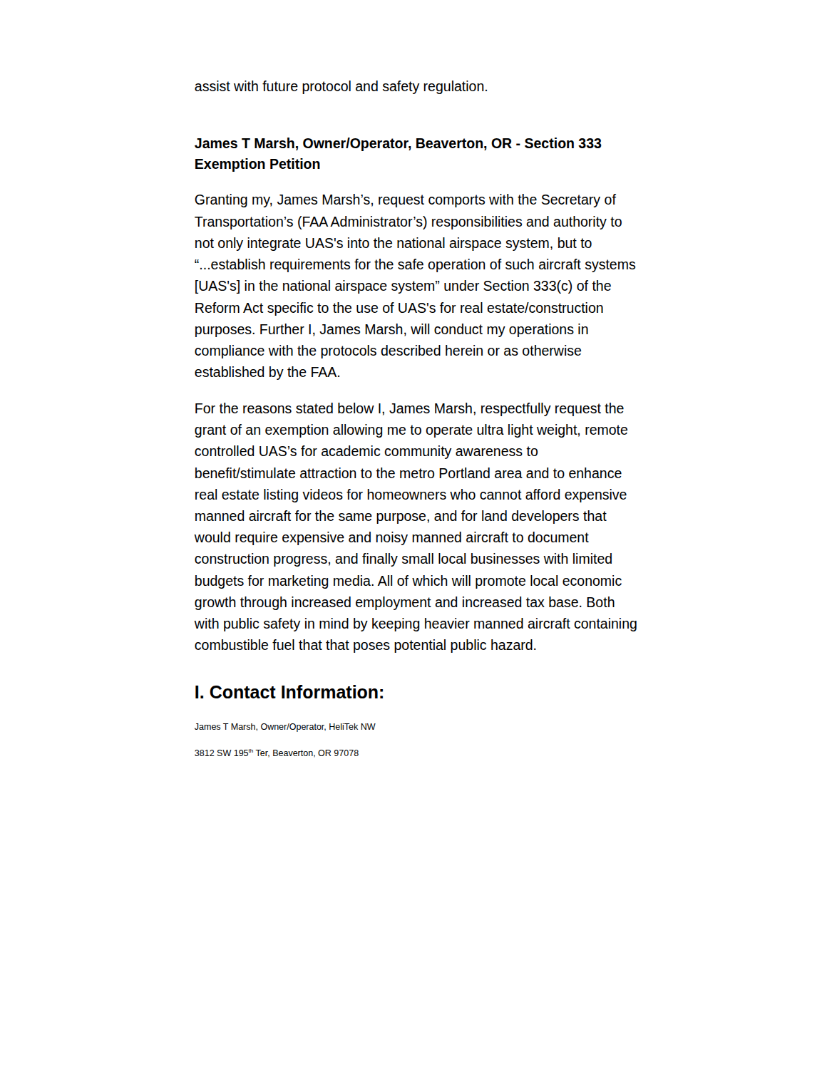assist with future protocol and safety regulation.
James T Marsh, Owner/Operator, Beaverton, OR - Section 333 Exemption Petition
Granting my, James Marsh’s, request comports with the Secretary of Transportation’s (FAA Administrator’s) responsibilities and authority to not only integrate UAS's into the national airspace system, but to “...establish requirements for the safe operation of such aircraft systems [UAS's] in the national airspace system” under Section 333(c) of the Reform Act specific to the use of UAS's for real estate/construction purposes. Further I, James Marsh, will conduct my operations in compliance with the protocols described herein or as otherwise established by the FAA.
For the reasons stated below I, James Marsh, respectfully request the grant of an exemption allowing me to operate ultra light weight, remote controlled UAS’s for academic community awareness to benefit/stimulate attraction to the metro Portland area and to enhance real estate listing videos for homeowners who cannot afford expensive manned aircraft for the same purpose, and for land developers that would require expensive and noisy manned aircraft to document construction progress, and finally small local businesses with limited budgets for marketing media. All of which will promote local economic growth through increased employment and increased tax base. Both with public safety in mind by keeping heavier manned aircraft containing combustible fuel that that poses potential public hazard.
I. Contact Information:
James T Marsh, Owner/Operator, HeliTek NW
3812 SW 195th Ter, Beaverton, OR 97078